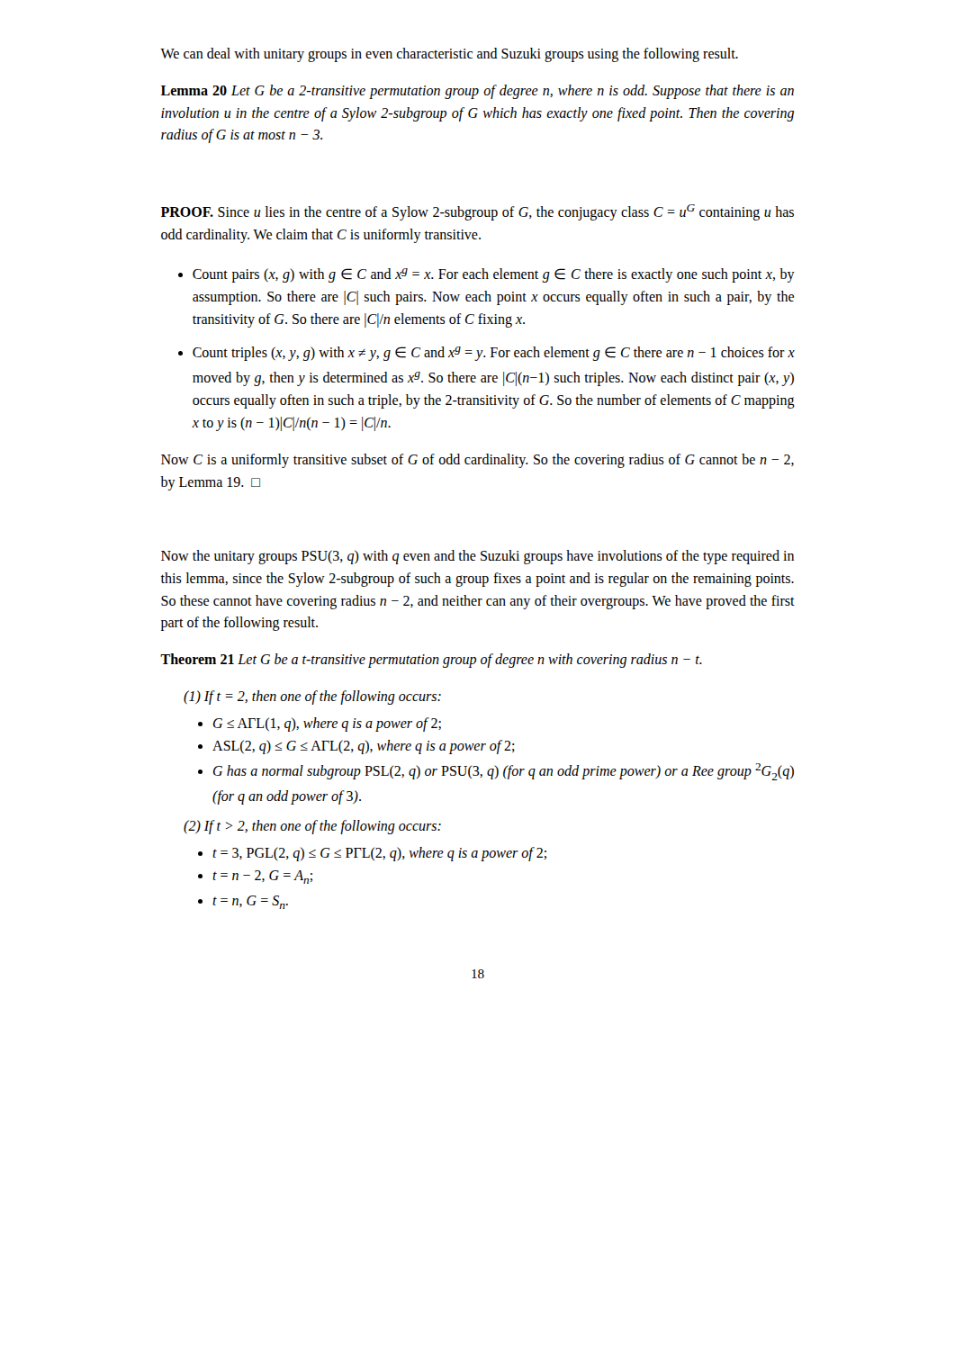We can deal with unitary groups in even characteristic and Suzuki groups using the following result.
Lemma 20 Let G be a 2-transitive permutation group of degree n, where n is odd. Suppose that there is an involution u in the centre of a Sylow 2-subgroup of G which has exactly one fixed point. Then the covering radius of G is at most n − 3.
PROOF. Since u lies in the centre of a Sylow 2-subgroup of G, the conjugacy class C = uG containing u has odd cardinality. We claim that C is uniformly transitive.
Count pairs (x, g) with g ∈ C and xg = x. For each element g ∈ C there is exactly one such point x, by assumption. So there are |C| such pairs. Now each point x occurs equally often in such a pair, by the transitivity of G. So there are |C|/n elements of C fixing x.
Count triples (x, y, g) with x ≠ y, g ∈ C and xg = y. For each element g ∈ C there are n − 1 choices for x moved by g, then y is determined as xg. So there are |C|(n−1) such triples. Now each distinct pair (x, y) occurs equally often in such a triple, by the 2-transitivity of G. So the number of elements of C mapping x to y is (n − 1)|C|/n(n − 1) = |C|/n.
Now C is a uniformly transitive subset of G of odd cardinality. So the covering radius of G cannot be n − 2, by Lemma 19. □
Now the unitary groups PSU(3, q) with q even and the Suzuki groups have involutions of the type required in this lemma, since the Sylow 2-subgroup of such a group fixes a point and is regular on the remaining points. So these cannot have covering radius n − 2, and neither can any of their overgroups. We have proved the first part of the following result.
Theorem 21 Let G be a t-transitive permutation group of degree n with covering radius n − t.
(1) If t = 2, then one of the following occurs:
G ≤ AΓL(1, q), where q is a power of 2;
ASL(2, q) ≤ G ≤ AΓL(2, q), where q is a power of 2;
G has a normal subgroup PSL(2, q) or PSU(3, q) (for q an odd prime power) or a Ree group 2G2(q) (for q an odd power of 3).
(2) If t > 2, then one of the following occurs:
t = 3, PGL(2, q) ≤ G ≤ PΓL(2, q), where q is a power of 2;
t = n − 2, G = An;
t = n, G = Sn.
18